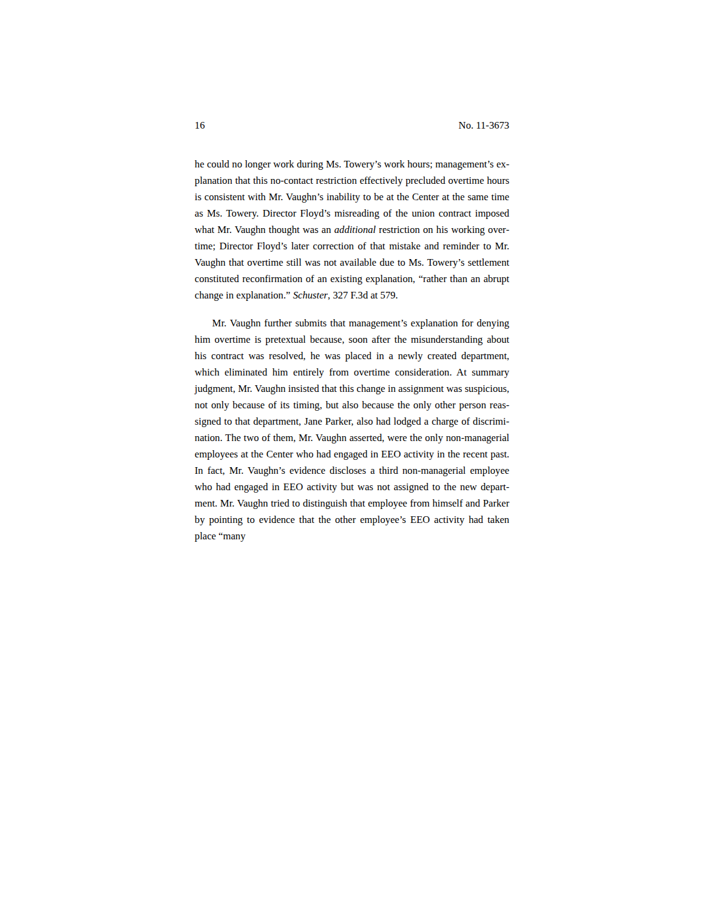16 No. 11-3673
he could no longer work during Ms. Towery’s work hours; management’s explanation that this no-contact restriction effectively precluded overtime hours is consistent with Mr. Vaughn’s inability to be at the Center at the same time as Ms. Towery. Director Floyd’s misreading of the union contract imposed what Mr. Vaughn thought was an additional restriction on his working overtime; Director Floyd’s later correction of that mistake and reminder to Mr. Vaughn that overtime still was not available due to Ms. Towery’s settlement constituted reconfirmation of an existing explanation, “rather than an abrupt change in explanation.” Schuster, 327 F.3d at 579.
Mr. Vaughn further submits that management’s explanation for denying him overtime is pretextual because, soon after the misunderstanding about his contract was resolved, he was placed in a newly created department, which eliminated him entirely from overtime consideration. At summary judgment, Mr. Vaughn insisted that this change in assignment was suspicious, not only because of its timing, but also because the only other person reassigned to that department, Jane Parker, also had lodged a charge of discrimination. The two of them, Mr. Vaughn asserted, were the only non-managerial employees at the Center who had engaged in EEO activity in the recent past. In fact, Mr. Vaughn’s evidence discloses a third non-managerial employee who had engaged in EEO activity but was not assigned to the new department. Mr. Vaughn tried to distinguish that employee from himself and Parker by pointing to evidence that the other employee’s EEO activity had taken place “many